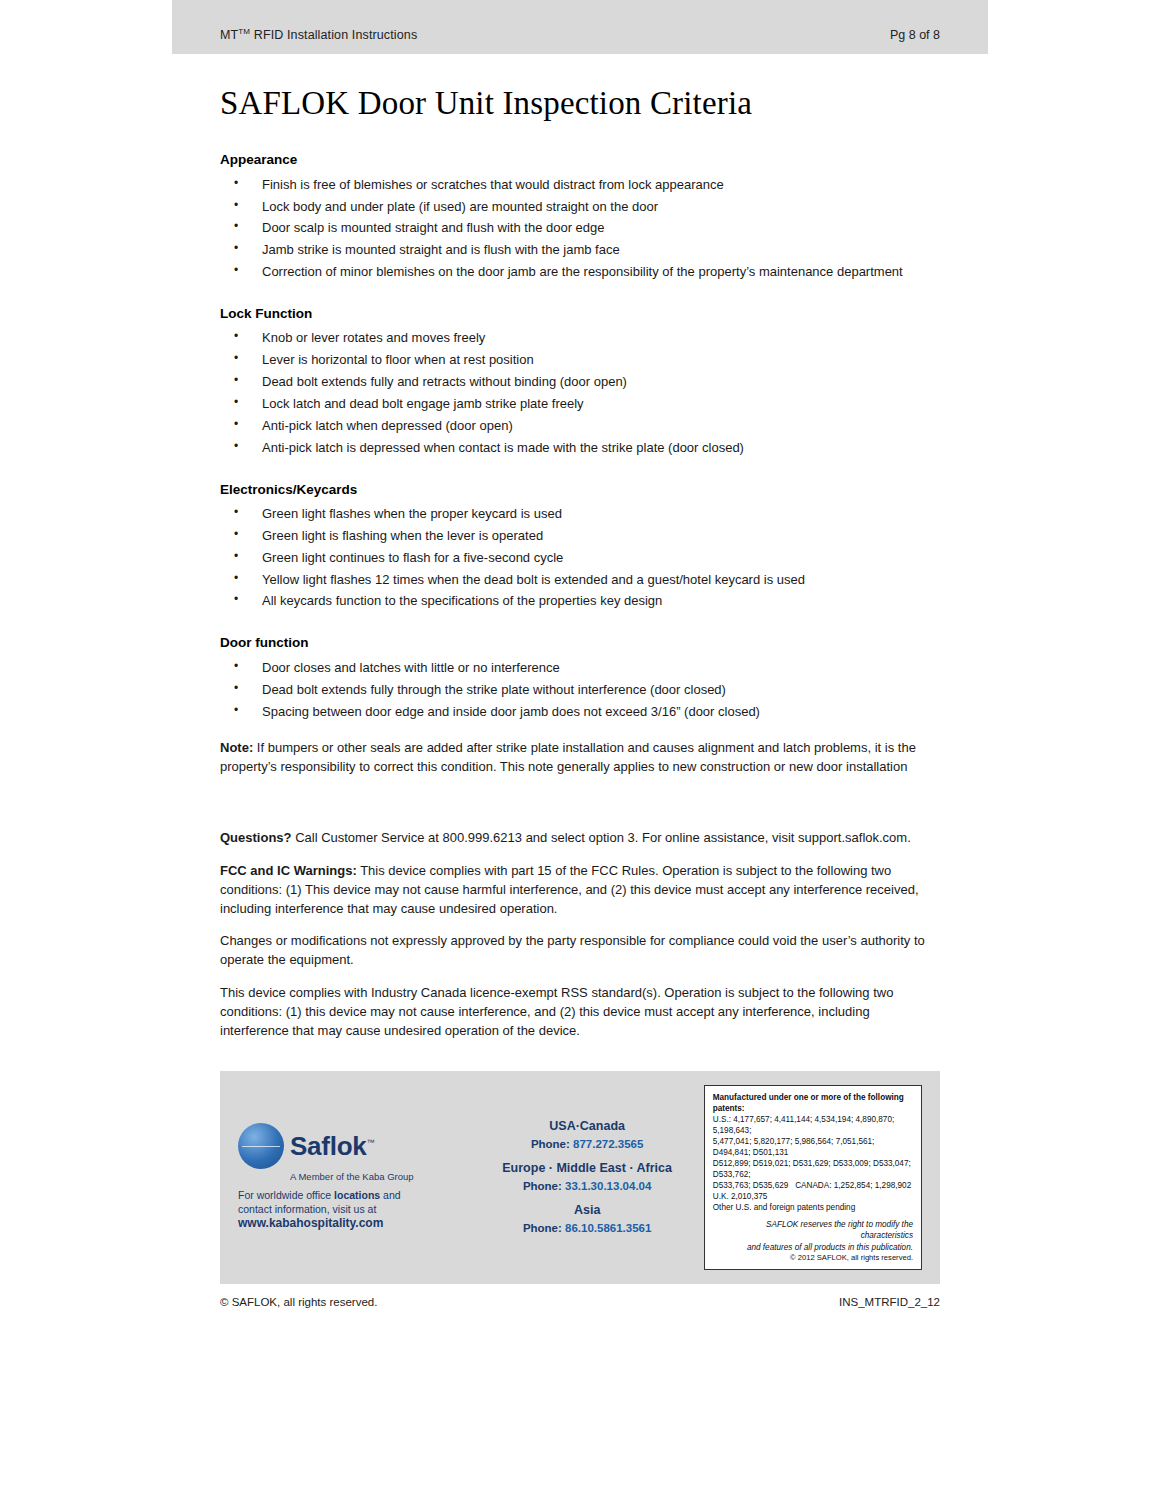MTTM RFID Installation Instructions
Pg 8 of 8
SAFLOK Door Unit Inspection Criteria
Appearance
Finish is free of blemishes or scratches that would distract from lock appearance
Lock body and under plate (if used) are mounted straight on the door
Door scalp is mounted straight and flush with the door edge
Jamb strike is mounted straight and is flush with the jamb face
Correction of minor blemishes on the door jamb are the responsibility of the property’s maintenance department
Lock Function
Knob or lever rotates and moves freely
Lever is horizontal to floor when at rest position
Dead bolt extends fully and retracts without binding (door open)
Lock latch and dead bolt engage jamb strike plate freely
Anti-pick latch when depressed (door open)
Anti-pick latch is depressed when contact is made with the strike plate (door closed)
Electronics/Keycards
Green light flashes when the proper keycard is used
Green light is flashing when the lever is operated
Green light continues to flash for a five-second cycle
Yellow light flashes 12 times when the dead bolt is extended and a guest/hotel keycard is used
All keycards function to the specifications of the properties key design
Door function
Door closes and latches with little or no interference
Dead bolt extends fully through the strike plate without interference (door closed)
Spacing between door edge and inside door jamb does not exceed 3/16” (door closed)
Note: If bumpers or other seals are added after strike plate installation and causes alignment and latch problems, it is the property’s responsibility to correct this condition. This note generally applies to new construction or new door installation
Questions? Call Customer Service at 800.999.6213 and select option 3. For online assistance, visit support.saflok.com.
FCC and IC Warnings: This device complies with part 15 of the FCC Rules. Operation is subject to the following two conditions: (1) This device may not cause harmful interference, and (2) this device must accept any interference received, including interference that may cause undesired operation.
Changes or modifications not expressly approved by the party responsible for compliance could void the user’s authority to operate the equipment.
This device complies with Industry Canada licence-exempt RSS standard(s). Operation is subject to the following two conditions: (1) this device may not cause interference, and (2) this device must accept any interference, including interference that may cause undesired operation of the device.
Saflok™
A Member of the Kaba Group
For worldwide office locations and
contact information, visit us at
www.kabahospitality.com
USA·Canada
Phone: 877.272.3565
Europe · Middle East · Africa
Phone: 33.1.30.13.04.04
Asia
Phone: 86.10.5861.3561
Manufactured under one or more of the following patents:
U.S.: 4,177,657; 4,411,144; 4,534,194; 4,890,870; 5,198,643;
5,477,041; 5,820,177; 5,986,564; 7,051,561; D494,841; D501,131
D512,899; D519,021; D531,629; D533,009; D533,047; D533,762;
D533,763; D535,629 CANADA: 1,252,854; 1,298,902
U.K. 2,010,375
Other U.S. and foreign patents pending
SAFLOK reserves the right to modify the characteristics
and features of all products in this publication.
© 2012 SAFLOK, all rights reserved.
© SAFLOK, all rights reserved.
INS_MTRFID_2_12